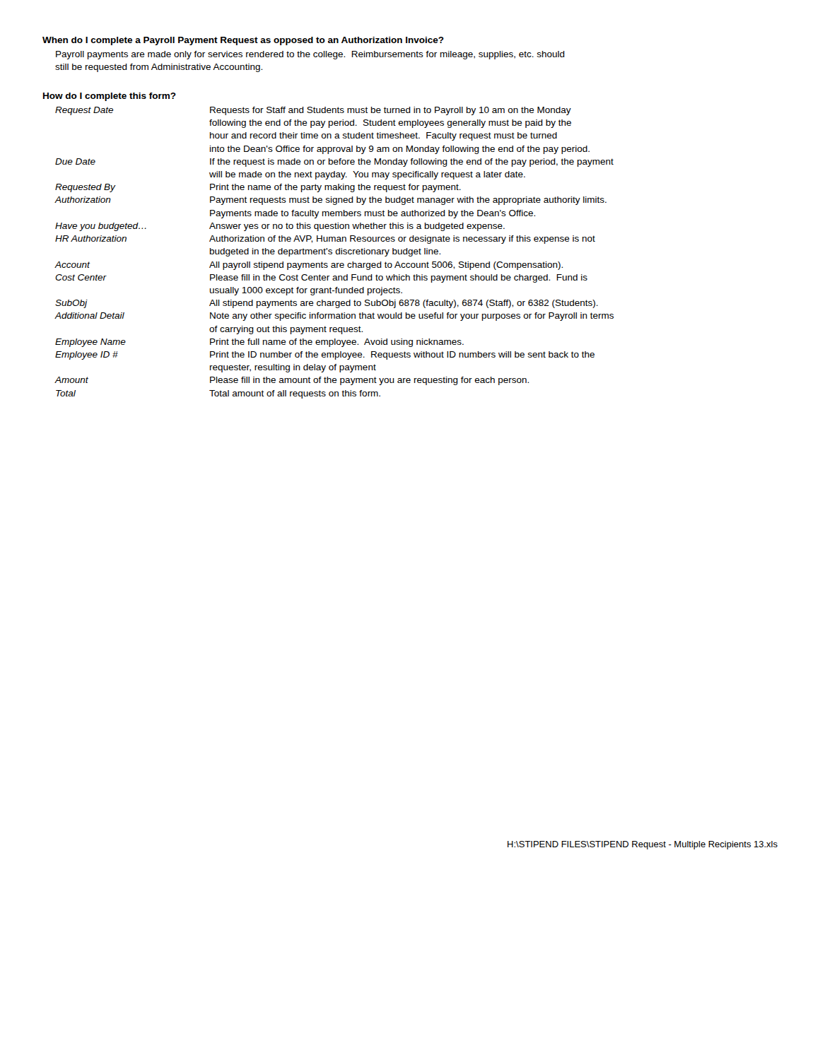When do I complete a Payroll Payment Request as opposed to an Authorization Invoice?
Payroll payments are made only for services rendered to the college. Reimbursements for mileage, supplies, etc. should
still be requested from Administrative Accounting.
How do I complete this form?
| Request Date | Requests for Staff and Students must be turned in to Payroll by 10 am on the Monday |
| | following the end of the pay period. Student employees generally must be paid by the |
| | hour and record their time on a student timesheet. Faculty request must be turned |
| | into the Dean's Office for approval by 9 am on Monday following the end of the pay period. |
| Due Date | If the request is made on or before the Monday following the end of the pay period, the payment |
| | will be made on the next payday. You may specifically request a later date. |
| Requested By | Print the name of the party making the request for payment. |
| Authorization | Payment requests must be signed by the budget manager with the appropriate authority limits. |
| | Payments made to faculty members must be authorized by the Dean's Office. |
| Have you budgeted… | Answer yes or no to this question whether this is a budgeted expense. |
| HR Authorization | Authorization of the AVP, Human Resources or designate is necessary if this expense is not |
| | budgeted in the department's discretionary budget line. |
| Account | All payroll stipend payments are charged to Account 5006, Stipend (Compensation). |
| Cost Center | Please fill in the Cost Center and Fund to which this payment should be charged. Fund is |
| | usually 1000 except for grant-funded projects. |
| SubObj | All stipend payments are charged to SubObj 6878 (faculty), 6874 (Staff), or 6382 (Students). |
| Additional Detail | Note any other specific information that would be useful for your purposes or for Payroll in terms |
| | of carrying out this payment request. |
| Employee Name | Print the full name of the employee. Avoid using nicknames. |
| Employee ID # | Print the ID number of the employee. Requests without ID numbers will be sent back to the |
| | requester, resulting in delay of payment |
| Amount | Please fill in the amount of the payment you are requesting for each person. |
| Total | Total amount of all requests on this form. |
H:\STIPEND FILES\STIPEND Request - Multiple Recipients 13.xls